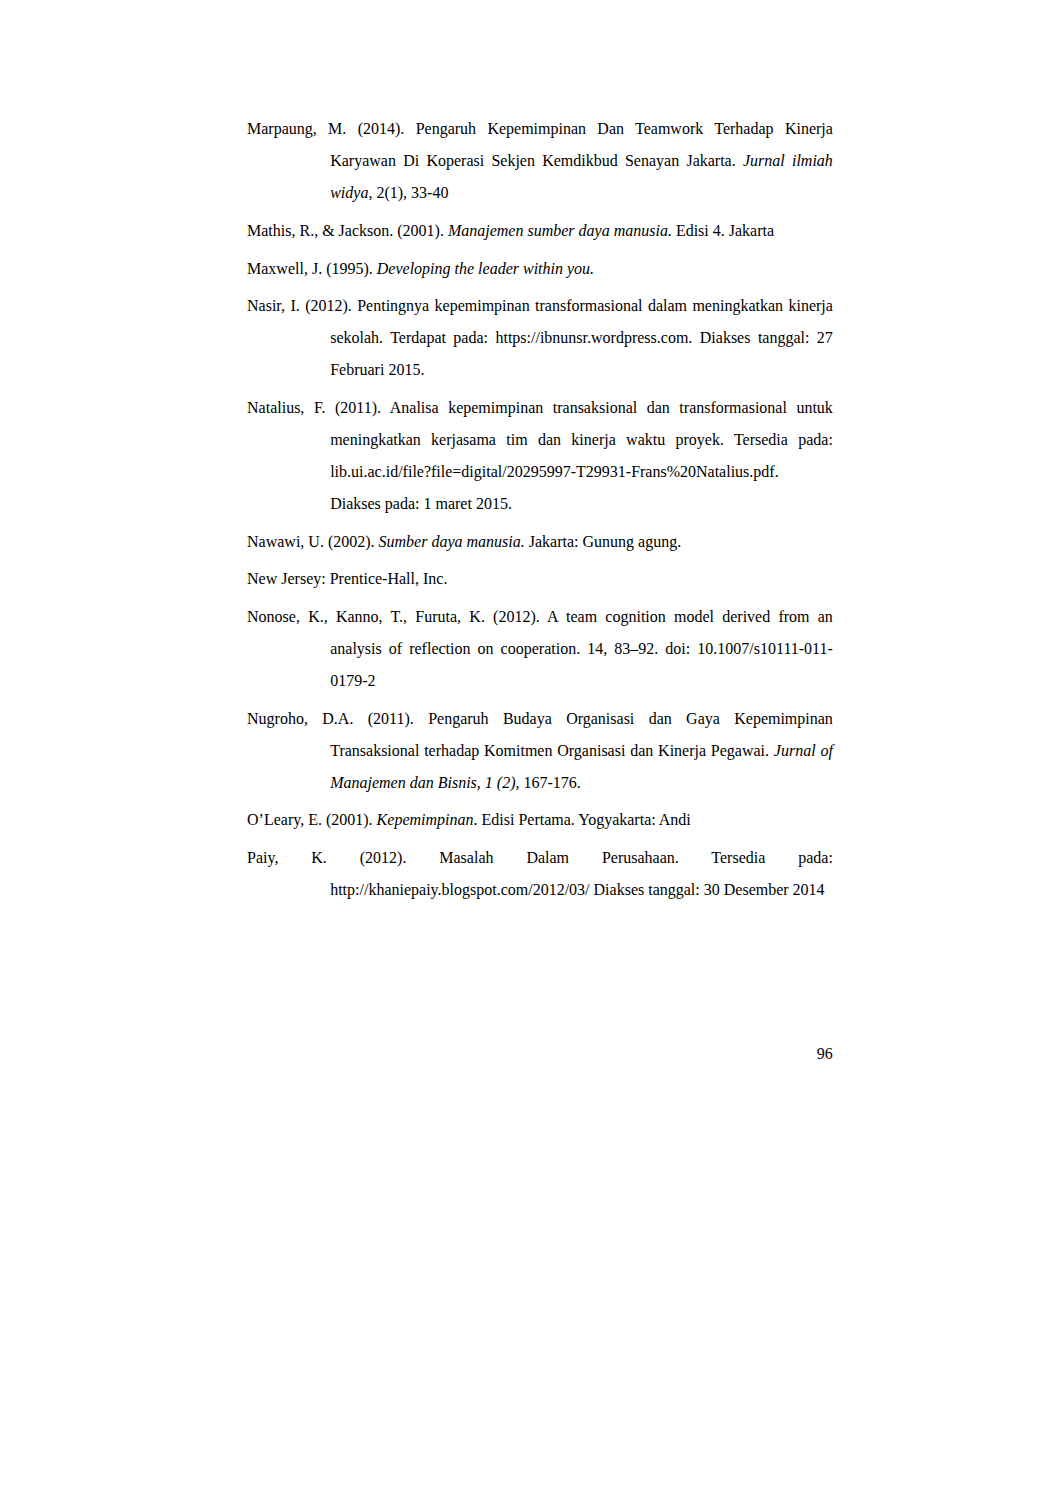Marpaung, M. (2014). Pengaruh Kepemimpinan Dan Teamwork Terhadap Kinerja Karyawan Di Koperasi Sekjen Kemdikbud Senayan Jakarta. Jurnal ilmiah widya, 2(1), 33-40
Mathis, R., & Jackson. (2001). Manajemen sumber daya manusia. Edisi 4. Jakarta
Maxwell, J. (1995). Developing the leader within you.
Nasir, I. (2012). Pentingnya kepemimpinan transformasional dalam meningkatkan kinerja sekolah. Terdapat pada: https://ibnunsr.wordpress.com. Diakses tanggal: 27 Februari 2015.
Natalius, F. (2011). Analisa kepemimpinan transaksional dan transformasional untuk meningkatkan kerjasama tim dan kinerja waktu proyek. Tersedia pada: lib.ui.ac.id/file?file=digital/20295997-T29931-Frans%20Natalius.pdf. Diakses pada: 1 maret 2015.
Nawawi, U. (2002). Sumber daya manusia. Jakarta: Gunung agung.
New Jersey: Prentice-Hall, Inc.
Nonose, K., Kanno, T., Furuta, K. (2012). A team cognition model derived from an analysis of reflection on cooperation. 14, 83–92. doi: 10.1007/s10111-011-0179-2
Nugroho, D.A. (2011). Pengaruh Budaya Organisasi dan Gaya Kepemimpinan Transaksional terhadap Komitmen Organisasi dan Kinerja Pegawai. Jurnal of Manajemen dan Bisnis, 1 (2), 167-176.
O’Leary, E. (2001). Kepemimpinan. Edisi Pertama. Yogyakarta: Andi
Paiy, K. (2012). Masalah Dalam Perusahaan. Tersedia pada: http://khaniepaiy.blogspot.com/2012/03/ Diakses tanggal: 30 Desember 2014
96